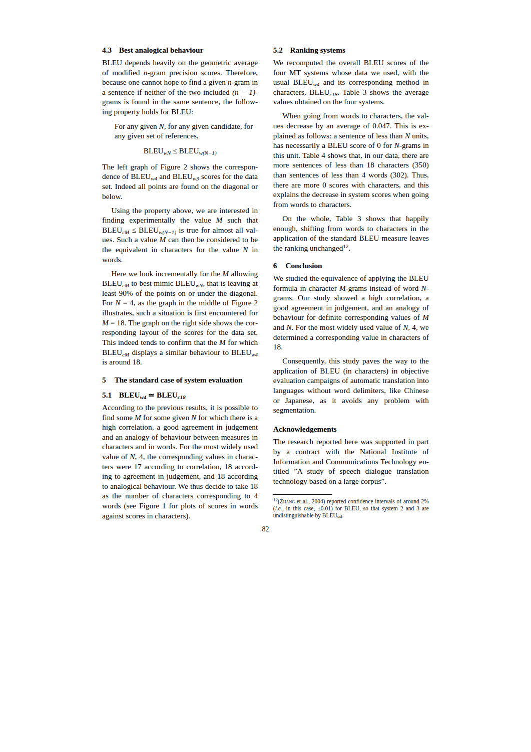4.3 Best analogical behaviour
BLEU depends heavily on the geometric average of modified n-gram precision scores. Therefore, because one cannot hope to find a given n-gram in a sentence if neither of the two included (n − 1)-grams is found in the same sentence, the following property holds for BLEU:
For any given N, for any given candidate, for any given set of references,
BLEUwN ≤ BLEUw(N−1)
The left graph of Figure 2 shows the correspondence of BLEUw4 and BLEUw3 scores for the data set. Indeed all points are found on the diagonal or below.
Using the property above, we are interested in finding experimentally the value M such that BLEUcM ≤ BLEUw(N−1) is true for almost all values. Such a value M can then be considered to be the equivalent in characters for the value N in words.
Here we look incrementally for the M allowing BLEUcM to best mimic BLEUwN, that is leaving at least 90% of the points on or under the diagonal. For N = 4, as the graph in the middle of Figure 2 illustrates, such a situation is first encountered for M = 18. The graph on the right side shows the corresponding layout of the scores for the data set. This indeed tends to confirm that the M for which BLEUcM displays a similar behaviour to BLEUw4 is around 18.
5 The standard case of system evaluation
5.1 BLEUw4 ≃ BLEUc18
According to the previous results, it is possible to find some M for some given N for which there is a high correlation, a good agreement in judgement and an analogy of behaviour between measures in characters and in words. For the most widely used value of N, 4, the corresponding values in characters were 17 according to correlation, 18 according to agreement in judgement, and 18 according to analogical behaviour. We thus decide to take 18 as the number of characters corresponding to 4 words (see Figure 1 for plots of scores in words against scores in characters).
5.2 Ranking systems
We recomputed the overall BLEU scores of the four MT systems whose data we used, with the usual BLEUw4 and its corresponding method in characters, BLEUc18. Table 3 shows the average values obtained on the four systems.
When going from words to characters, the values decrease by an average of 0.047. This is explained as follows: a sentence of less than N units, has necessarily a BLEU score of 0 for N-grams in this unit. Table 4 shows that, in our data, there are more sentences of less than 18 characters (350) than sentences of less than 4 words (302). Thus, there are more 0 scores with characters, and this explains the decrease in system scores when going from words to characters.
On the whole, Table 3 shows that happily enough, shifting from words to characters in the application of the standard BLEU measure leaves the ranking unchanged12.
6 Conclusion
We studied the equivalence of applying the BLEU formula in character M-grams instead of word N-grams. Our study showed a high correlation, a good agreement in judgement, and an analogy of behaviour for definite corresponding values of M and N. For the most widely used value of N, 4, we determined a corresponding value in characters of 18.
Consequently, this study paves the way to the application of BLEU (in characters) in objective evaluation campaigns of automatic translation into languages without word delimiters, like Chinese or Japanese, as it avoids any problem with segmentation.
Acknowledgements
The research reported here was supported in part by a contract with the National Institute of Information and Communications Technology entitled ”A study of speech dialogue translation technology based on a large corpus”.
12(Zhang et al., 2004) reported confidence intervals of around 2% (i.e., in this case, ±0.01) for BLEU, so that system 2 and 3 are undistinguishable by BLEUw4.
82